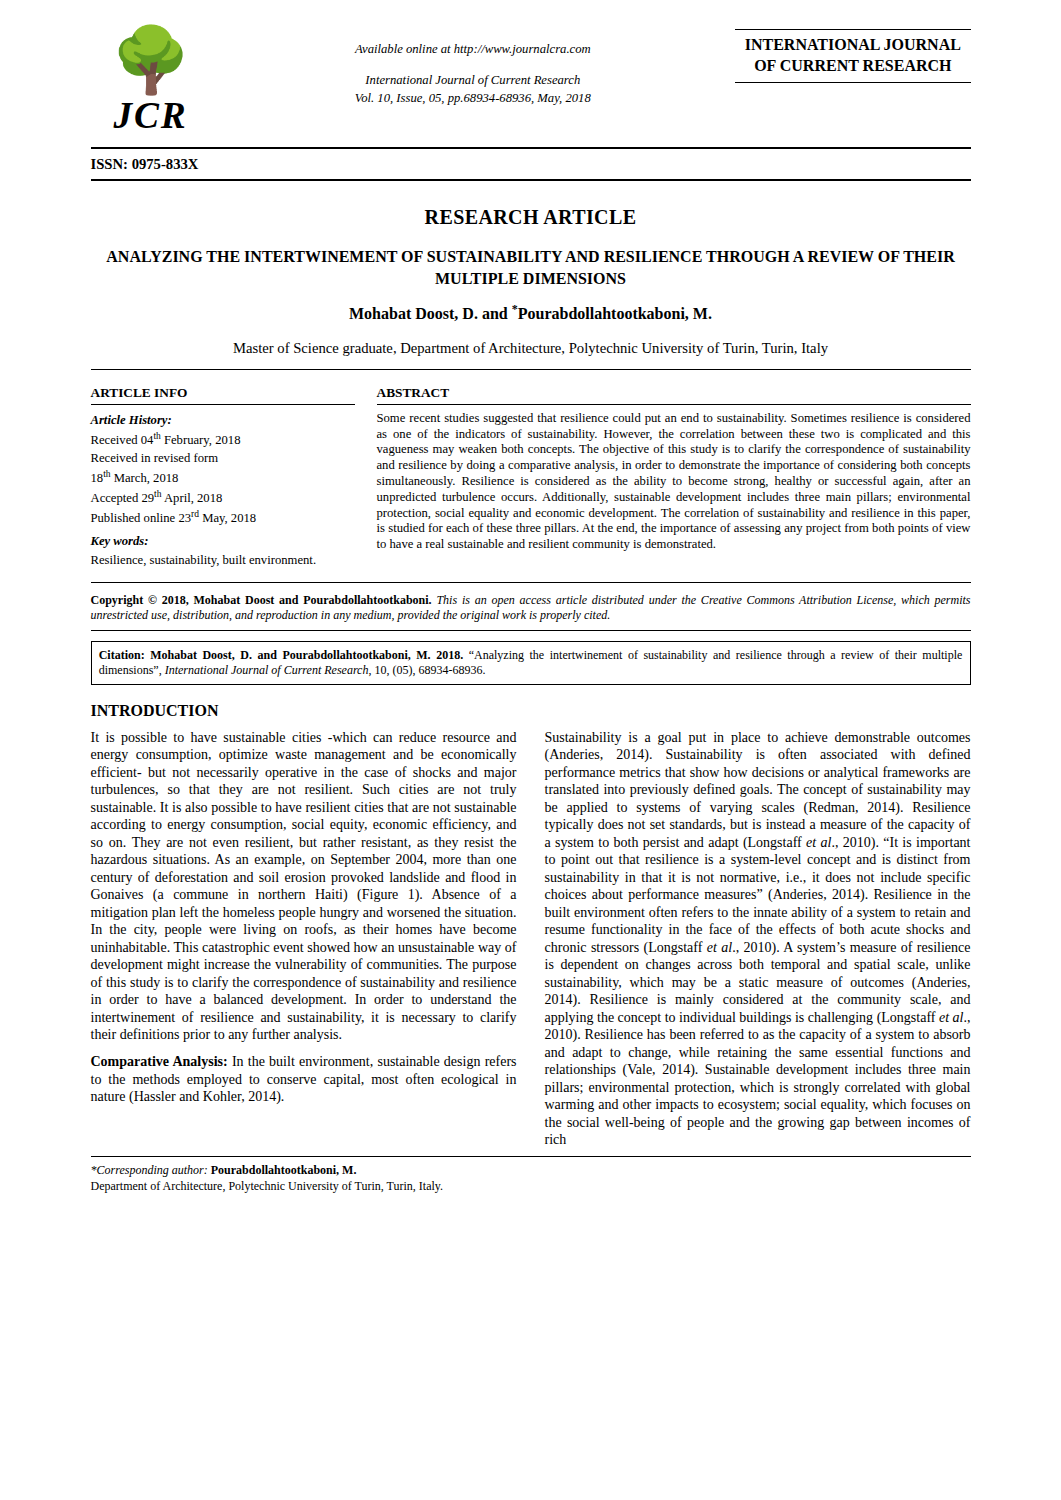🌳
JCR
Available online at http://www.journalcra.com
International Journal of Current Research
Vol. 10, Issue, 05, pp.68934-68936, May, 2018
INTERNATIONAL JOURNAL
OF CURRENT RESEARCH
ISSN: 0975-833X
RESEARCH ARTICLE
Analyzing the Intertwinement of Sustainability and Resilience Through a Review of Their Multiple Dimensions
Mohabat Doost, D. and *Pourabdollahtootkaboni, M.
Master of Science graduate, Department of Architecture, Polytechnic University of Turin, Turin, Italy
ARTICLE INFO
Article History:
Received 04th February, 2018
Received in revised form
18th March, 2018
Accepted 29th April, 2018
Published online 23rd May, 2018
Key words:
Resilience, sustainability, built environment.
ABSTRACT
Some recent studies suggested that resilience could put an end to sustainability. Sometimes resilience is considered as one of the indicators of sustainability. However, the correlation between these two is complicated and this vagueness may weaken both concepts. The objective of this study is to clarify the correspondence of sustainability and resilience by doing a comparative analysis, in order to demonstrate the importance of considering both concepts simultaneously. Resilience is considered as the ability to become strong, healthy or successful again, after an unpredicted turbulence occurs. Additionally, sustainable development includes three main pillars; environmental protection, social equality and economic development. The correlation of sustainability and resilience in this paper, is studied for each of these three pillars. At the end, the importance of assessing any project from both points of view to have a real sustainable and resilient community is demonstrated.
Copyright © 2018, Mohabat Doost and Pourabdollahtootkaboni. This is an open access article distributed under the Creative Commons Attribution License, which permits unrestricted use, distribution, and reproduction in any medium, provided the original work is properly cited.
Citation: Mohabat Doost, D. and Pourabdollahtootkaboni, M. 2018. “Analyzing the intertwinement of sustainability and resilience through a review of their multiple dimensions”, International Journal of Current Research, 10, (05), 68934-68936.
INTRODUCTION
It is possible to have sustainable cities -which can reduce resource and energy consumption, optimize waste management and be economically efficient- but not necessarily operative in the case of shocks and major turbulences, so that they are not resilient. Such cities are not truly sustainable. It is also possible to have resilient cities that are not sustainable according to energy consumption, social equity, economic efficiency, and so on. They are not even resilient, but rather resistant, as they resist the hazardous situations. As an example, on September 2004, more than one century of deforestation and soil erosion provoked landslide and flood in Gonaives (a commune in northern Haiti) (Figure 1). Absence of a mitigation plan left the homeless people hungry and worsened the situation. In the city, people were living on roofs, as their homes have become uninhabitable. This catastrophic event showed how an unsustainable way of development might increase the vulnerability of communities. The purpose of this study is to clarify the correspondence of sustainability and resilience in order to have a balanced development. In order to understand the intertwinement of resilience and sustainability, it is necessary to clarify their definitions prior to any further analysis.
Comparative Analysis: In the built environment, sustainable design refers to the methods employed to conserve capital, most often ecological in nature (Hassler and Kohler, 2014).
Sustainability is a goal put in place to achieve demonstrable outcomes (Anderies, 2014). Sustainability is often associated with defined performance metrics that show how decisions or analytical frameworks are translated into previously defined goals. The concept of sustainability may be applied to systems of varying scales (Redman, 2014). Resilience typically does not set standards, but is instead a measure of the capacity of a system to both persist and adapt (Longstaff et al., 2010). “It is important to point out that resilience is a system-level concept and is distinct from sustainability in that it is not normative, i.e., it does not include specific choices about performance measures” (Anderies, 2014). Resilience in the built environment often refers to the innate ability of a system to retain and resume functionality in the face of the effects of both acute shocks and chronic stressors (Longstaff et al., 2010). A system’s measure of resilience is dependent on changes across both temporal and spatial scale, unlike sustainability, which may be a static measure of outcomes (Anderies, 2014). Resilience is mainly considered at the community scale, and applying the concept to individual buildings is challenging (Longstaff et al., 2010). Resilience has been referred to as the capacity of a system to absorb and adapt to change, while retaining the same essential functions and relationships (Vale, 2014). Sustainable development includes three main pillars; environmental protection, which is strongly correlated with global warming and other impacts to ecosystem; social equality, which focuses on the social well-being of people and the growing gap between incomes of rich
*Corresponding author: Pourabdollahtootkaboni, M.
Department of Architecture, Polytechnic University of Turin, Turin, Italy.